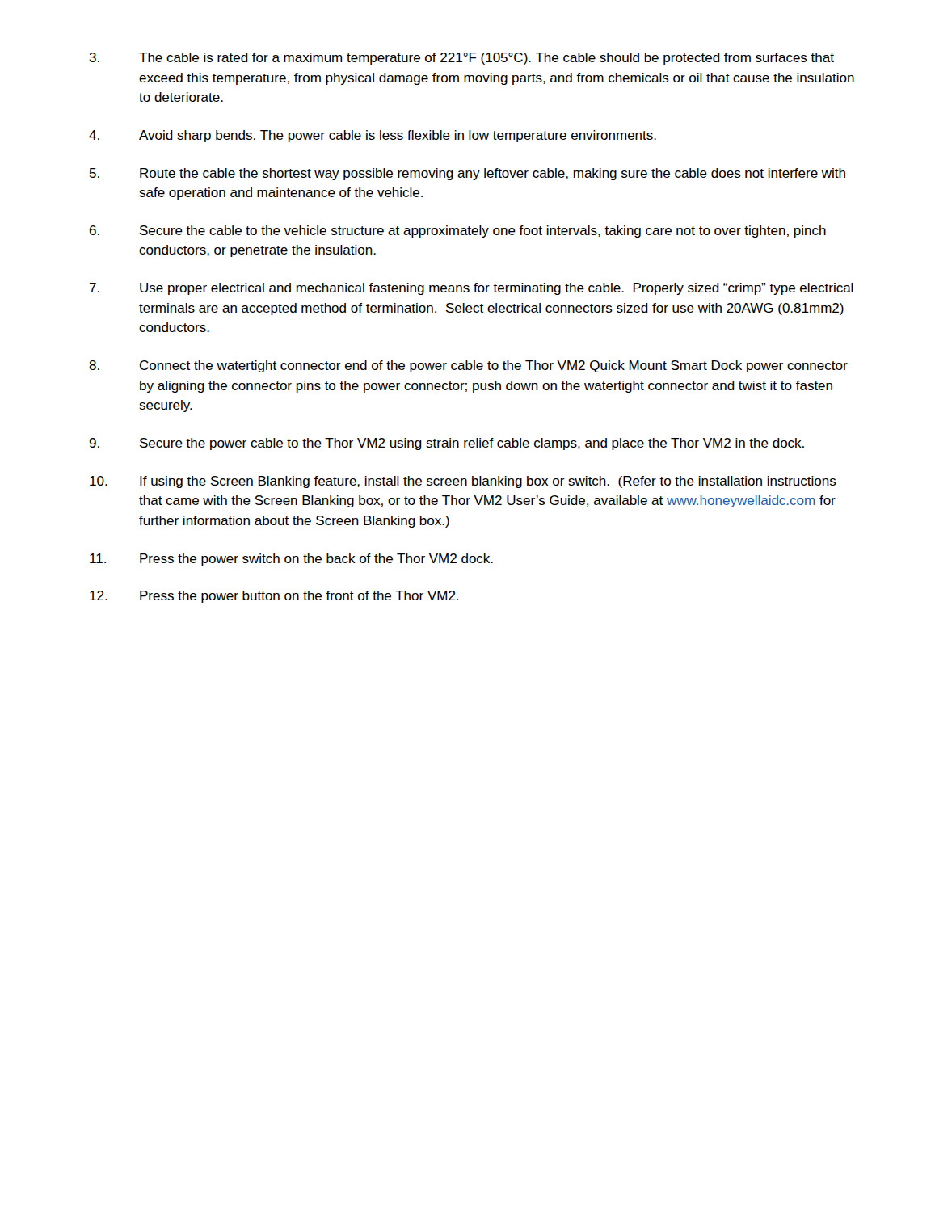The cable is rated for a maximum temperature of 221°F (105°C). The cable should be protected from surfaces that exceed this temperature, from physical damage from moving parts, and from chemicals or oil that cause the insulation to deteriorate.
Avoid sharp bends. The power cable is less flexible in low temperature environments.
Route the cable the shortest way possible removing any leftover cable, making sure the cable does not interfere with safe operation and maintenance of the vehicle.
Secure the cable to the vehicle structure at approximately one foot intervals, taking care not to over tighten, pinch conductors, or penetrate the insulation.
Use proper electrical and mechanical fastening means for terminating the cable. Properly sized “crimp” type electrical terminals are an accepted method of termination. Select electrical connectors sized for use with 20AWG (0.81mm2) conductors.
Connect the watertight connector end of the power cable to the Thor VM2 Quick Mount Smart Dock power connector by aligning the connector pins to the power connector; push down on the watertight connector and twist it to fasten securely.
Secure the power cable to the Thor VM2 using strain relief cable clamps, and place the Thor VM2 in the dock.
If using the Screen Blanking feature, install the screen blanking box or switch. (Refer to the installation instructions that came with the Screen Blanking box, or to the Thor VM2 User’s Guide, available at www.honeywellaidc.com for further information about the Screen Blanking box.)
Press the power switch on the back of the Thor VM2 dock.
Press the power button on the front of the Thor VM2.